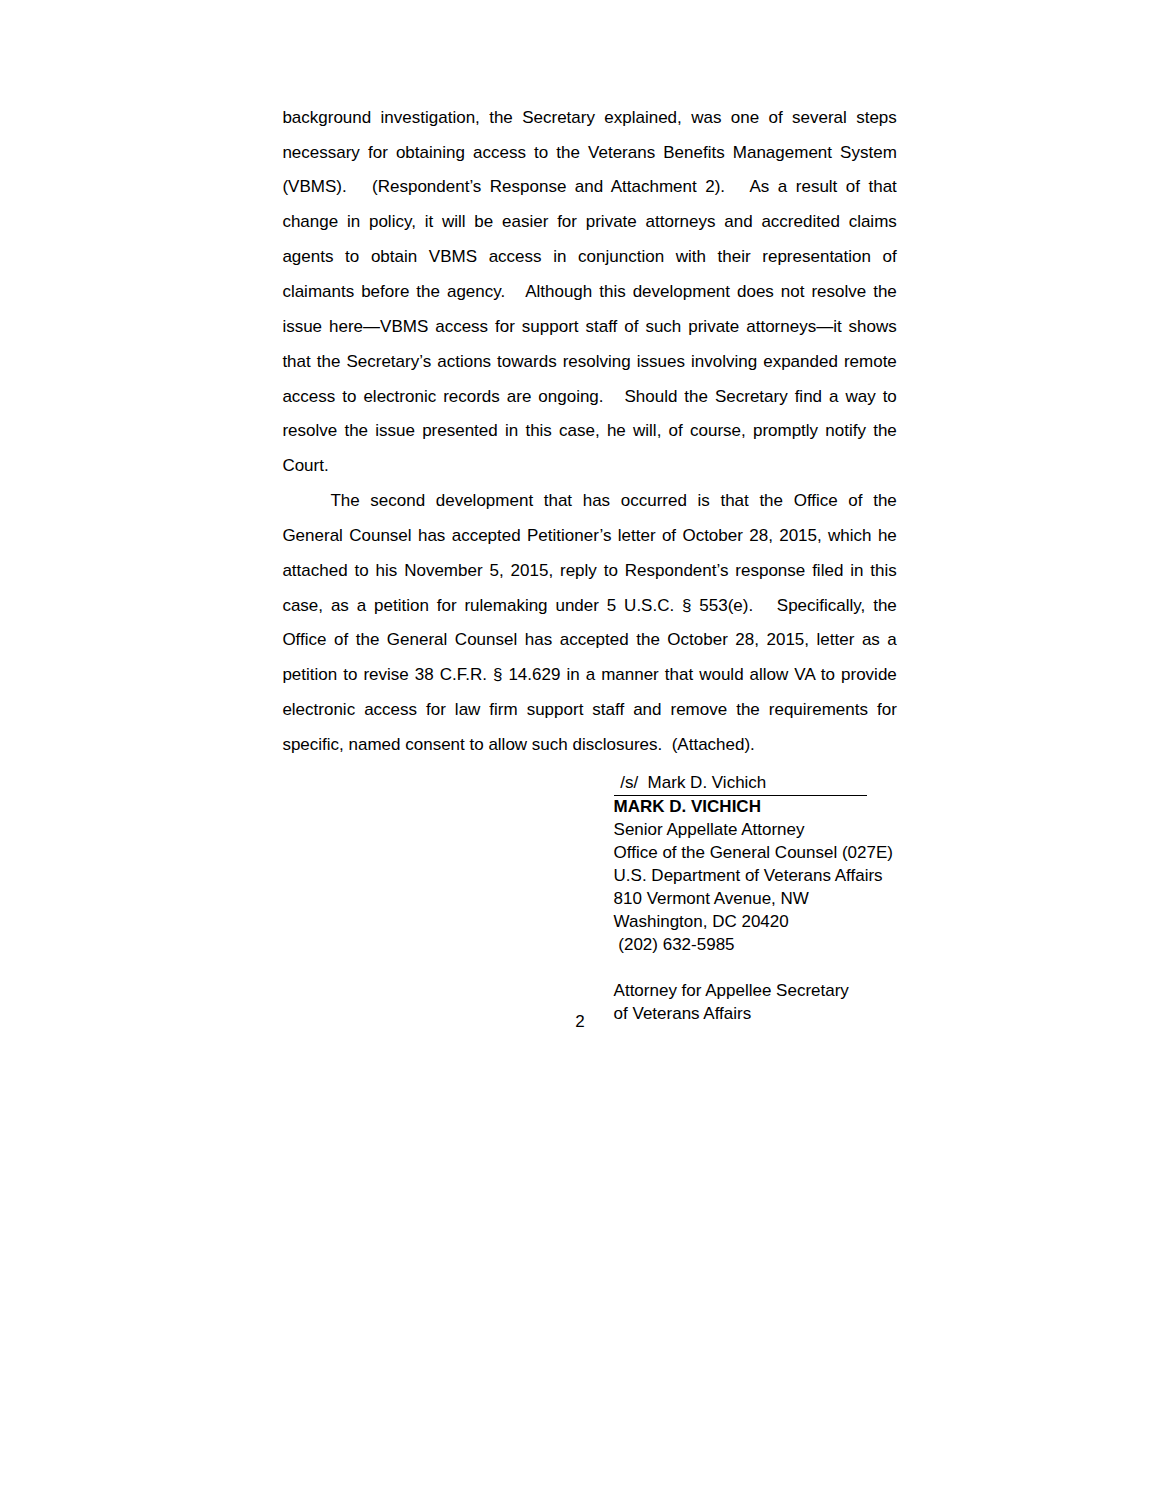background investigation, the Secretary explained, was one of several steps necessary for obtaining access to the Veterans Benefits Management System (VBMS). (Respondent’s Response and Attachment 2). As a result of that change in policy, it will be easier for private attorneys and accredited claims agents to obtain VBMS access in conjunction with their representation of claimants before the agency. Although this development does not resolve the issue here—VBMS access for support staff of such private attorneys—it shows that the Secretary’s actions towards resolving issues involving expanded remote access to electronic records are ongoing. Should the Secretary find a way to resolve the issue presented in this case, he will, of course, promptly notify the Court.
The second development that has occurred is that the Office of the General Counsel has accepted Petitioner’s letter of October 28, 2015, which he attached to his November 5, 2015, reply to Respondent’s response filed in this case, as a petition for rulemaking under 5 U.S.C. § 553(e). Specifically, the Office of the General Counsel has accepted the October 28, 2015, letter as a petition to revise 38 C.F.R. § 14.629 in a manner that would allow VA to provide electronic access for law firm support staff and remove the requirements for specific, named consent to allow such disclosures. (Attached).
/s/ Mark D. Vichich
MARK D. VICHICH
Senior Appellate Attorney
Office of the General Counsel (027E)
U.S. Department of Veterans Affairs
810 Vermont Avenue, NW
Washington, DC 20420
(202) 632-5985
Attorney for Appellee Secretary
of Veterans Affairs
2